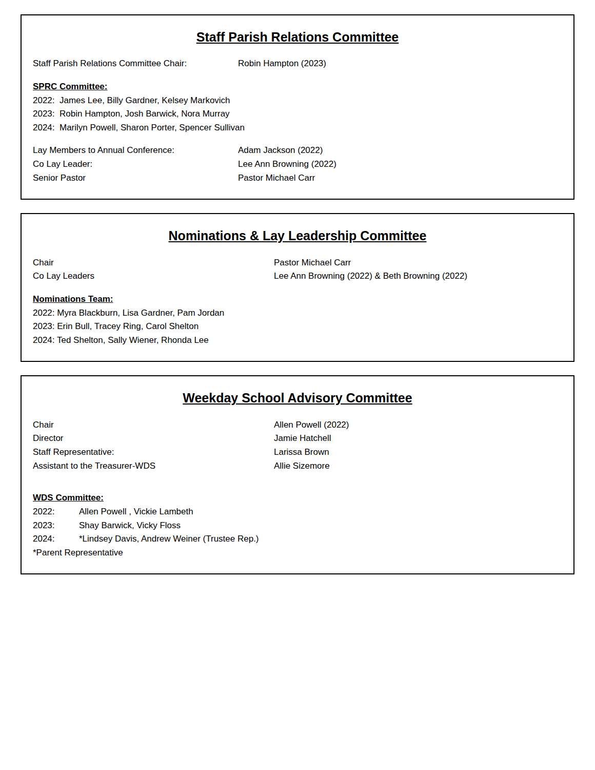Staff Parish Relations Committee
| Staff Parish Relations Committee Chair: | Robin Hampton (2023) |
SPRC Committee:
2022: James Lee, Billy Gardner, Kelsey Markovich
2023: Robin Hampton, Josh Barwick, Nora Murray
2024: Marilyn Powell, Sharon Porter, Spencer Sullivan
| Lay Members to Annual Conference: | Adam Jackson (2022) |
| Co Lay Leader: | Lee Ann Browning (2022) |
| Senior Pastor | Pastor Michael Carr |
Nominations & Lay Leadership Committee
| Chair | Pastor Michael Carr |
| Co Lay Leaders | Lee Ann Browning (2022) & Beth Browning (2022) |
Nominations Team:
2022: Myra Blackburn, Lisa Gardner, Pam Jordan
2023: Erin Bull, Tracey Ring, Carol Shelton
2024: Ted Shelton, Sally Wiener, Rhonda Lee
Weekday School Advisory Committee
| Chair | Allen Powell (2022) |
| Director | Jamie Hatchell |
| Staff Representative: | Larissa Brown |
| Assistant to the Treasurer-WDS | Allie Sizemore |
WDS Committee:
| 2022: | Allen Powell , Vickie Lambeth |
| 2023: | Shay Barwick, Vicky Floss |
| 2024: | *Lindsey Davis, Andrew Weiner (Trustee Rep.) |
*Parent Representative